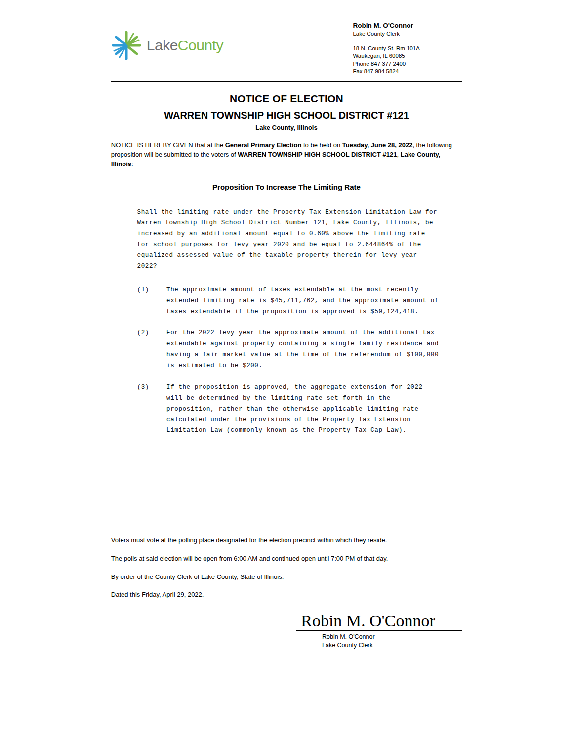Lake County
Robin M. O'Connor
Lake County Clerk
18 N. County St. Rm 101A
Waukegan, IL 60085
Phone 847 377 2400
Fax 847 984 5824
NOTICE OF ELECTION
WARREN TOWNSHIP HIGH SCHOOL DISTRICT #121
Lake County, Illinois
NOTICE IS HEREBY GIVEN that at the General Primary Election to be held on Tuesday, June 28, 2022, the following proposition will be submitted to the voters of WARREN TOWNSHIP HIGH SCHOOL DISTRICT #121, Lake County, Illinois:
Proposition To Increase The Limiting Rate
Shall the limiting rate under the Property Tax Extension Limitation Law for Warren Township High School District Number 121, Lake County, Illinois, be increased by an additional amount equal to 0.60% above the limiting rate for school purposes for levy year 2020 and be equal to 2.644864% of the equalized assessed value of the taxable property therein for levy year 2022?
(1) The approximate amount of taxes extendable at the most recently extended limiting rate is $45,711,762, and the approximate amount of taxes extendable if the proposition is approved is $59,124,418.
(2) For the 2022 levy year the approximate amount of the additional tax extendable against property containing a single family residence and having a fair market value at the time of the referendum of $100,000 is estimated to be $200.
(3) If the proposition is approved, the aggregate extension for 2022 will be determined by the limiting rate set forth in the proposition, rather than the otherwise applicable limiting rate calculated under the provisions of the Property Tax Extension Limitation Law (commonly known as the Property Tax Cap Law).
Voters must vote at the polling place designated for the election precinct within which they reside.
The polls at said election will be open from 6:00 AM and continued open until 7:00 PM of that day.
By order of the County Clerk of Lake County, State of Illinois.
Dated this Friday, April 29, 2022.
Robin M. O'Connor
Robin M. O'Connor
Lake County Clerk